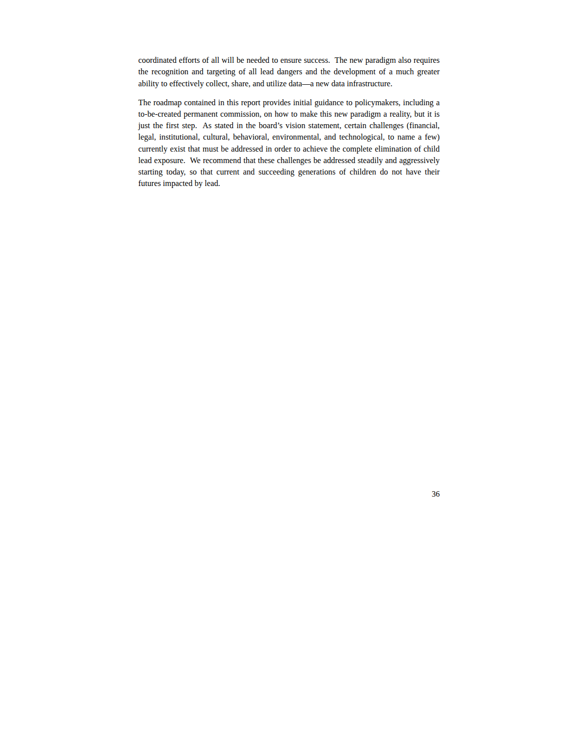coordinated efforts of all will be needed to ensure success. The new paradigm also requires the recognition and targeting of all lead dangers and the development of a much greater ability to effectively collect, share, and utilize data—a new data infrastructure.
The roadmap contained in this report provides initial guidance to policymakers, including a to-be-created permanent commission, on how to make this new paradigm a reality, but it is just the first step. As stated in the board’s vision statement, certain challenges (financial, legal, institutional, cultural, behavioral, environmental, and technological, to name a few) currently exist that must be addressed in order to achieve the complete elimination of child lead exposure. We recommend that these challenges be addressed steadily and aggressively starting today, so that current and succeeding generations of children do not have their futures impacted by lead.
36